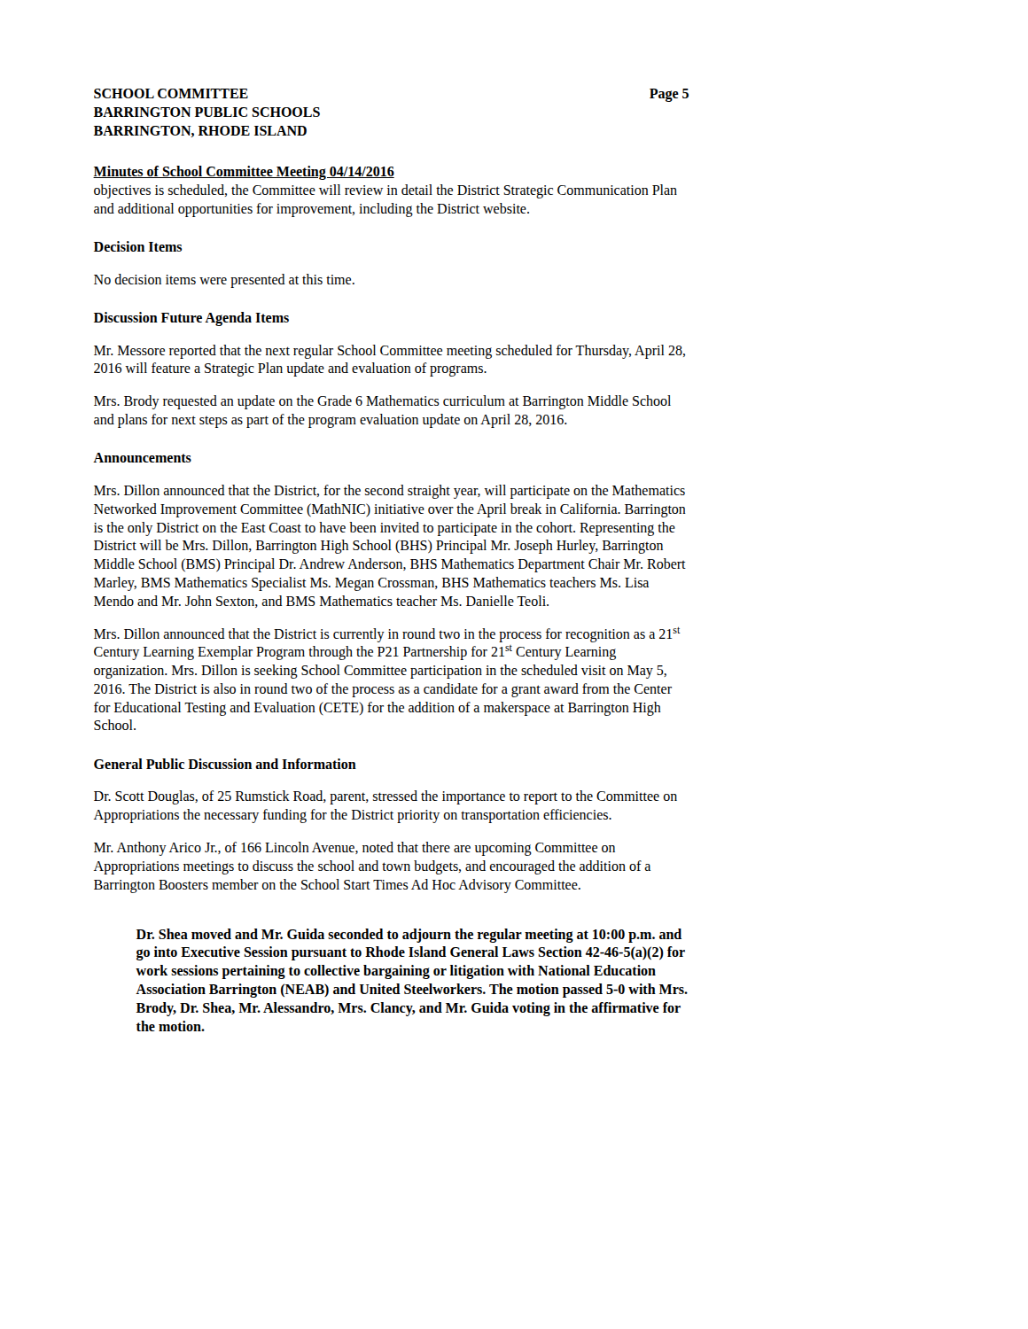Page 5
School Committee
Barrington Public Schools
Barrington, Rhode Island
Minutes of School Committee Meeting 04/14/2016
objectives is scheduled, the Committee will review in detail the District Strategic Communication Plan and additional opportunities for improvement, including the District website.
Decision Items
No decision items were presented at this time.
Discussion Future Agenda Items
Mr. Messore reported that the next regular School Committee meeting scheduled for Thursday, April 28, 2016 will feature a Strategic Plan update and evaluation of programs.
Mrs. Brody requested an update on the Grade 6 Mathematics curriculum at Barrington Middle School and plans for next steps as part of the program evaluation update on April 28, 2016.
Announcements
Mrs. Dillon announced that the District, for the second straight year, will participate on the Mathematics Networked Improvement Committee (MathNIC) initiative over the April break in California. Barrington is the only District on the East Coast to have been invited to participate in the cohort. Representing the District will be Mrs. Dillon, Barrington High School (BHS) Principal Mr. Joseph Hurley, Barrington Middle School (BMS) Principal Dr. Andrew Anderson, BHS Mathematics Department Chair Mr. Robert Marley, BMS Mathematics Specialist Ms. Megan Crossman, BHS Mathematics teachers Ms. Lisa Mendo and Mr. John Sexton, and BMS Mathematics teacher Ms. Danielle Teoli.
Mrs. Dillon announced that the District is currently in round two in the process for recognition as a 21st Century Learning Exemplar Program through the P21 Partnership for 21st Century Learning organization. Mrs. Dillon is seeking School Committee participation in the scheduled visit on May 5, 2016. The District is also in round two of the process as a candidate for a grant award from the Center for Educational Testing and Evaluation (CETE) for the addition of a makerspace at Barrington High School.
General Public Discussion and Information
Dr. Scott Douglas, of 25 Rumstick Road, parent, stressed the importance to report to the Committee on Appropriations the necessary funding for the District priority on transportation efficiencies.
Mr. Anthony Arico Jr., of 166 Lincoln Avenue, noted that there are upcoming Committee on Appropriations meetings to discuss the school and town budgets, and encouraged the addition of a Barrington Boosters member on the School Start Times Ad Hoc Advisory Committee.
Dr. Shea moved and Mr. Guida seconded to adjourn the regular meeting at 10:00 p.m. and go into Executive Session pursuant to Rhode Island General Laws Section 42-46-5(a)(2) for work sessions pertaining to collective bargaining or litigation with National Education Association Barrington (NEAB) and United Steelworkers. The motion passed 5-0 with Mrs. Brody, Dr. Shea, Mr. Alessandro, Mrs. Clancy, and Mr. Guida voting in the affirmative for the motion.